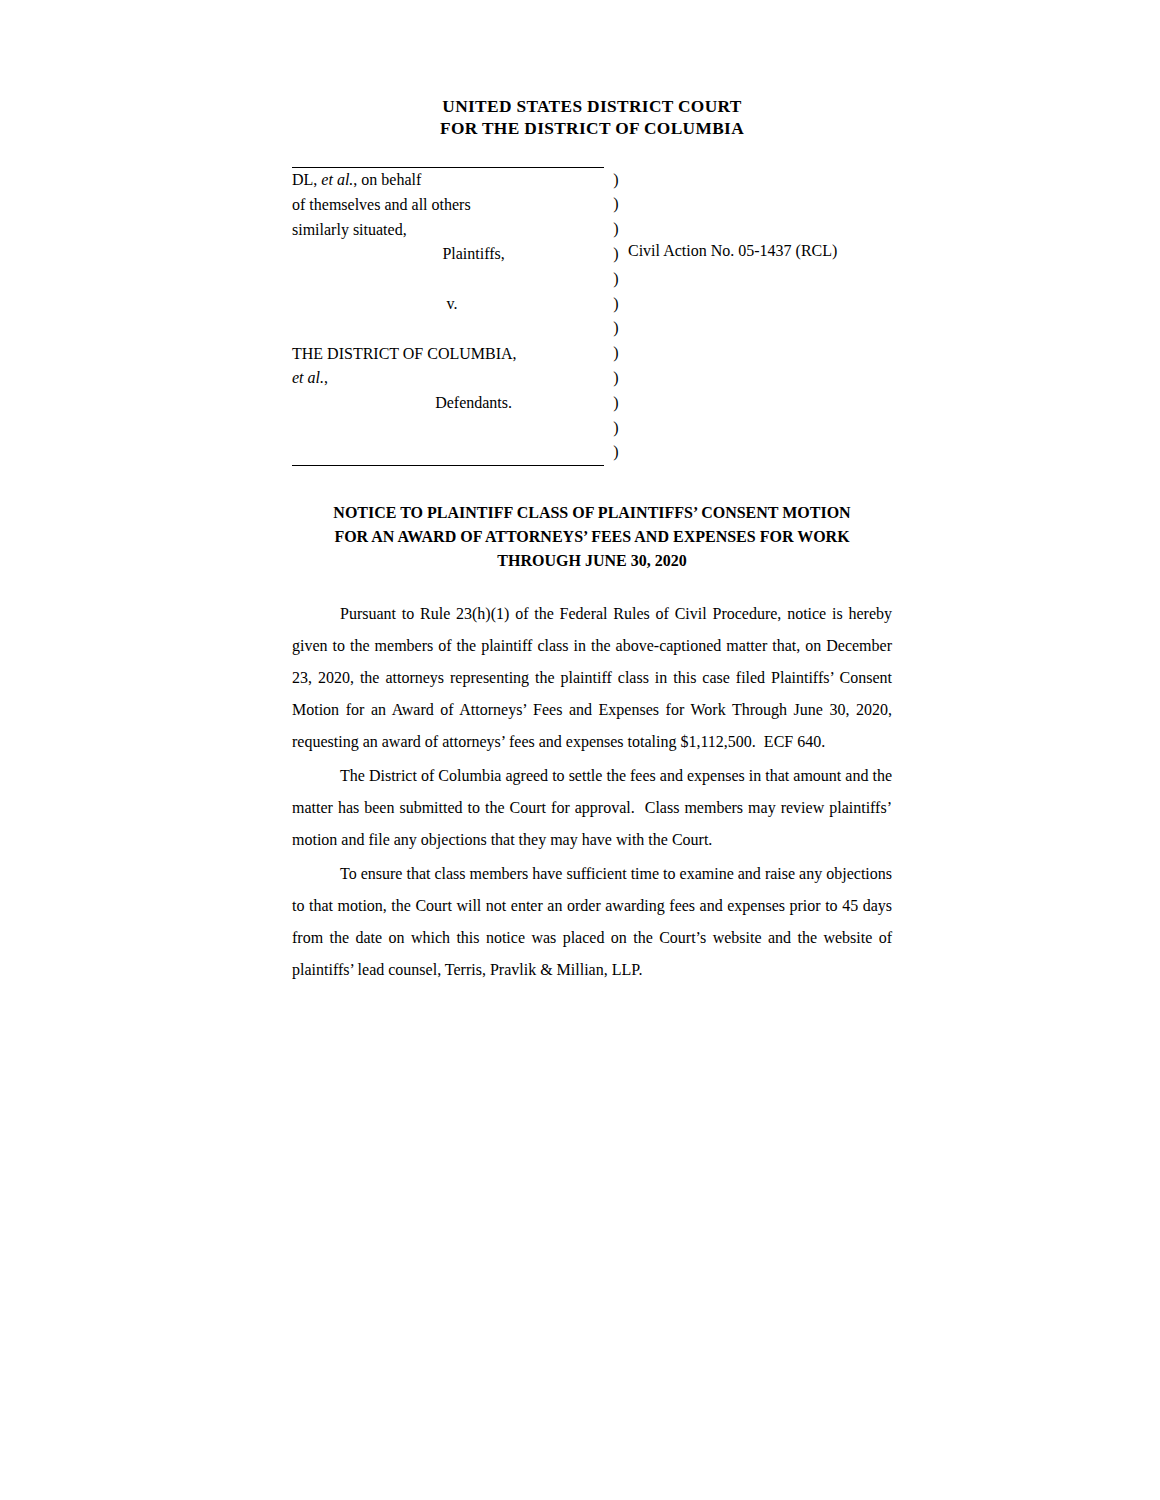UNITED STATES DISTRICT COURT
FOR THE DISTRICT OF COLUMBIA
| DL, et al. , on behalf of themselves and all others similarly situated, Plaintiffs, v. THE DISTRICT OF COLUMBIA, et al. , Defendants. | ) ) ) ) ) ) ) ) ) ) ) ) | Civil Action No. 05-1437 (RCL) |
Notice to Plaintiff Class of Plaintiffs’ Consent Motion for an Award of Attorneys’ Fees and Expenses for Work Through June 30, 2020
Pursuant to Rule 23(h)(1) of the Federal Rules of Civil Procedure, notice is hereby given to the members of the plaintiff class in the above-captioned matter that, on December 23, 2020, the attorneys representing the plaintiff class in this case filed Plaintiffs’ Consent Motion for an Award of Attorneys’ Fees and Expenses for Work Through June 30, 2020, requesting an award of attorneys’ fees and expenses totaling $1,112,500. ECF 640.
The District of Columbia agreed to settle the fees and expenses in that amount and the matter has been submitted to the Court for approval. Class members may review plaintiffs’ motion and file any objections that they may have with the Court.
To ensure that class members have sufficient time to examine and raise any objections to that motion, the Court will not enter an order awarding fees and expenses prior to 45 days from the date on which this notice was placed on the Court’s website and the website of plaintiffs’ lead counsel, Terris, Pravlik & Millian, LLP.